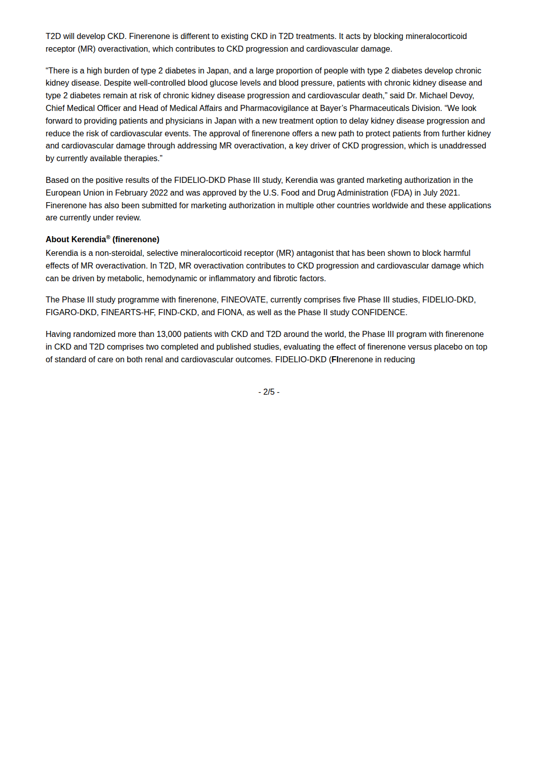T2D will develop CKD. Finerenone is different to existing CKD in T2D treatments. It acts by blocking mineralocorticoid receptor (MR) overactivation, which contributes to CKD progression and cardiovascular damage.
“There is a high burden of type 2 diabetes in Japan, and a large proportion of people with type 2 diabetes develop chronic kidney disease. Despite well-controlled blood glucose levels and blood pressure, patients with chronic kidney disease and type 2 diabetes remain at risk of chronic kidney disease progression and cardiovascular death,” said Dr. Michael Devoy, Chief Medical Officer and Head of Medical Affairs and Pharmacovigilance at Bayer’s Pharmaceuticals Division. “We look forward to providing patients and physicians in Japan with a new treatment option to delay kidney disease progression and reduce the risk of cardiovascular events. The approval of finerenone offers a new path to protect patients from further kidney and cardiovascular damage through addressing MR overactivation, a key driver of CKD progression, which is unaddressed by currently available therapies.”
Based on the positive results of the FIDELIO-DKD Phase III study, Kerendia was granted marketing authorization in the European Union in February 2022 and was approved by the U.S. Food and Drug Administration (FDA) in July 2021. Finerenone has also been submitted for marketing authorization in multiple other countries worldwide and these applications are currently under review.
About Kerendia® (finerenone)
Kerendia is a non-steroidal, selective mineralocorticoid receptor (MR) antagonist that has been shown to block harmful effects of MR overactivation. In T2D, MR overactivation contributes to CKD progression and cardiovascular damage which can be driven by metabolic, hemodynamic or inflammatory and fibrotic factors.
The Phase III study programme with finerenone, FINEOVATE, currently comprises five Phase III studies, FIDELIO-DKD, FIGARO-DKD, FINEARTS-HF, FIND-CKD, and FIONA, as well as the Phase II study CONFIDENCE.
Having randomized more than 13,000 patients with CKD and T2D around the world, the Phase III program with finerenone in CKD and T2D comprises two completed and published studies, evaluating the effect of finerenone versus placebo on top of standard of care on both renal and cardiovascular outcomes. FIDELIO-DKD (FInerenone in reducing
- 2/5 -